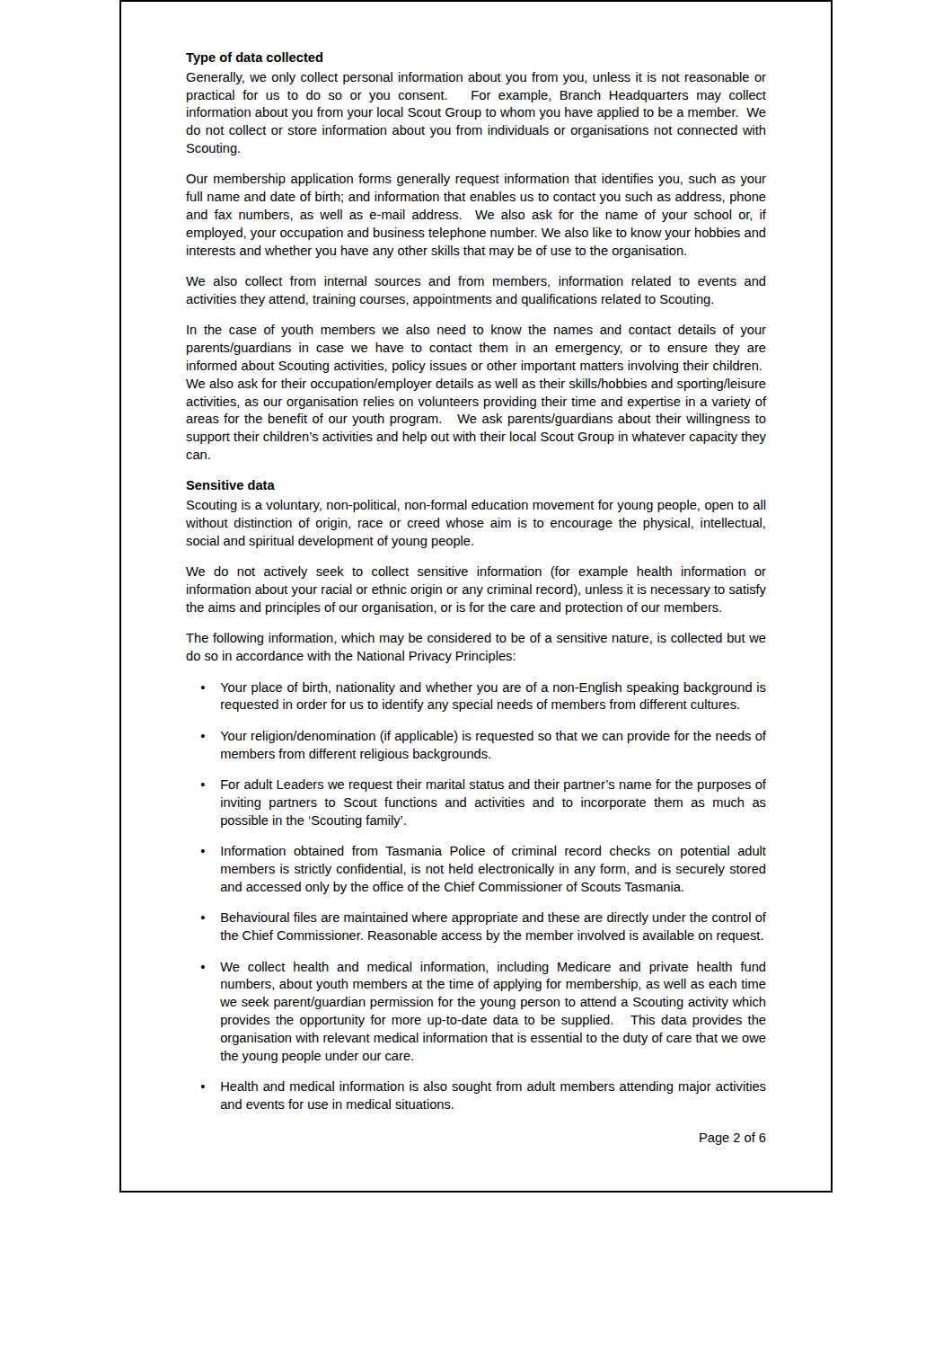Type of data collected
Generally, we only collect personal information about you from you, unless it is not reasonable or practical for us to do so or you consent. For example, Branch Headquarters may collect information about you from your local Scout Group to whom you have applied to be a member. We do not collect or store information about you from individuals or organisations not connected with Scouting.
Our membership application forms generally request information that identifies you, such as your full name and date of birth; and information that enables us to contact you such as address, phone and fax numbers, as well as e-mail address. We also ask for the name of your school or, if employed, your occupation and business telephone number. We also like to know your hobbies and interests and whether you have any other skills that may be of use to the organisation.
We also collect from internal sources and from members, information related to events and activities they attend, training courses, appointments and qualifications related to Scouting.
In the case of youth members we also need to know the names and contact details of your parents/guardians in case we have to contact them in an emergency, or to ensure they are informed about Scouting activities, policy issues or other important matters involving their children. We also ask for their occupation/employer details as well as their skills/hobbies and sporting/leisure activities, as our organisation relies on volunteers providing their time and expertise in a variety of areas for the benefit of our youth program. We ask parents/guardians about their willingness to support their children’s activities and help out with their local Scout Group in whatever capacity they can.
Sensitive data
Scouting is a voluntary, non-political, non-formal education movement for young people, open to all without distinction of origin, race or creed whose aim is to encourage the physical, intellectual, social and spiritual development of young people.
We do not actively seek to collect sensitive information (for example health information or information about your racial or ethnic origin or any criminal record), unless it is necessary to satisfy the aims and principles of our organisation, or is for the care and protection of our members.
The following information, which may be considered to be of a sensitive nature, is collected but we do so in accordance with the National Privacy Principles:
Your place of birth, nationality and whether you are of a non-English speaking background is requested in order for us to identify any special needs of members from different cultures.
Your religion/denomination (if applicable) is requested so that we can provide for the needs of members from different religious backgrounds.
For adult Leaders we request their marital status and their partner’s name for the purposes of inviting partners to Scout functions and activities and to incorporate them as much as possible in the ‘Scouting family’.
Information obtained from Tasmania Police of criminal record checks on potential adult members is strictly confidential, is not held electronically in any form, and is securely stored and accessed only by the office of the Chief Commissioner of Scouts Tasmania.
Behavioural files are maintained where appropriate and these are directly under the control of the Chief Commissioner. Reasonable access by the member involved is available on request.
We collect health and medical information, including Medicare and private health fund numbers, about youth members at the time of applying for membership, as well as each time we seek parent/guardian permission for the young person to attend a Scouting activity which provides the opportunity for more up-to-date data to be supplied. This data provides the organisation with relevant medical information that is essential to the duty of care that we owe the young people under our care.
Health and medical information is also sought from adult members attending major activities and events for use in medical situations.
Page 2 of 6